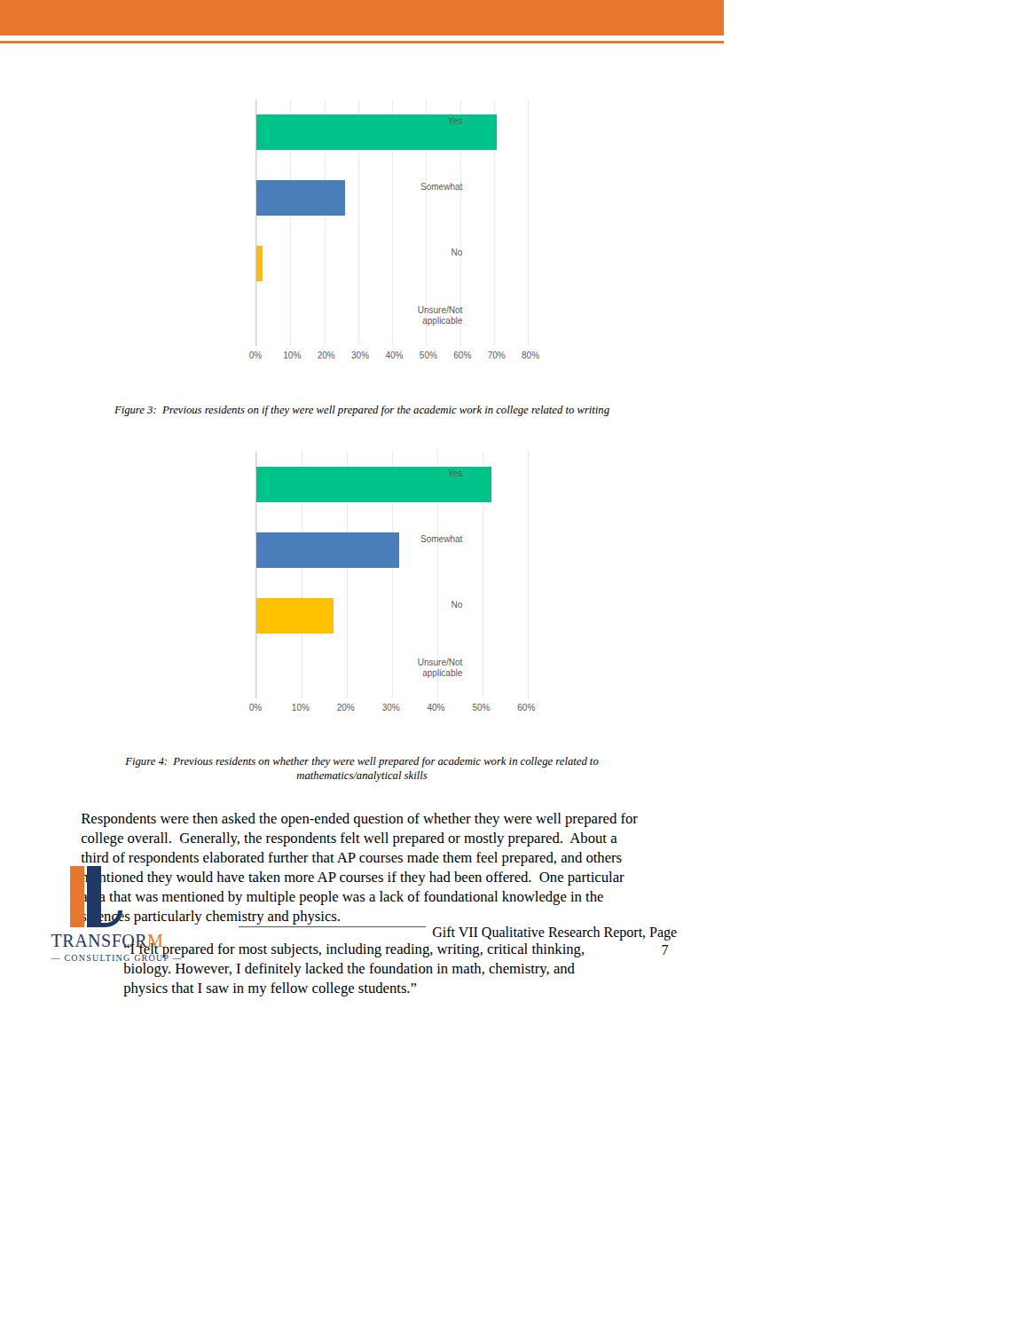Yes
Somewhat
No
Unsure/Not
applicable
0%
10%
20%
30%
40%
50%
60%
70%
80%
Figure 3: Previous residents on if they were well prepared for the academic work in college related to writing
Yes
Somewhat
No
Unsure/Not
applicable
0%
10%
20%
30%
40%
50%
60%
Figure 4: Previous residents on whether they were well prepared for academic work in college related to mathematics/analytical skills
Respondents were then asked the open-ended question of whether they were well prepared for college overall. Generally, the respondents felt well prepared or mostly prepared. About a third of respondents elaborated further that AP courses made them feel prepared, and others mentioned they would have taken more AP courses if they had been offered. One particular area that was mentioned by multiple people was a lack of foundational knowledge in the sciences particularly chemistry and physics.
“I felt prepared for most subjects, including reading, writing, critical thinking, biology. However, I definitely lacked the foundation in math, chemistry, and physics that I saw in my fellow college students.”
TRANSFORM
— CONSULTING GROUP —
Gift VII Qualitative Research Report, Page
7